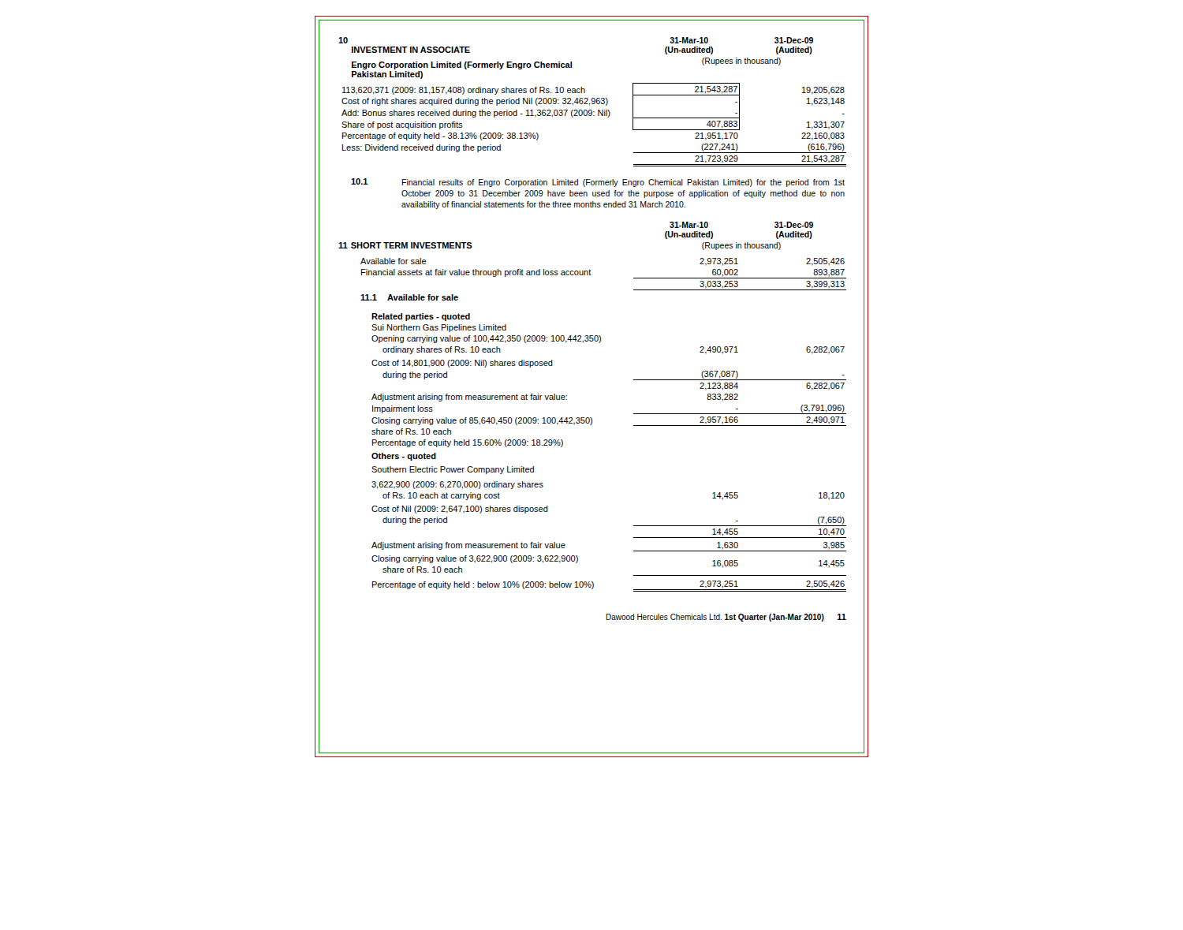| 10 | INVESTMENT IN ASSOCIATE | 31-Mar-10 (Un-audited) | 31-Dec-09 (Audited) |
| | Engro Corporation Limited (Formerly Engro Chemical Pakistan Limited) | (Rupees in thousand) |
| | 113,620,371 (2009: 81,157,408) ordinary shares of Rs. 10 each | 21,543,287 | 19,205,628 |
| | Cost of right shares acquired during the period Nil (2009: 32,462,963) | - | 1,623,148 |
| | Add: Bonus shares received during the period - 11,362,037 (2009: Nil) | - | - |
| | Share of post acquisition profits | 407,883 | 1,331,307 |
| | Percentage of equity held - 38.13% (2009: 38.13%) | 21,951,170 | 22,160,083 |
| | Less: Dividend received during the period | (227,241) | (616,796) |
| | | 21,723,929 | 21,543,287 |
| 10.1 | Financial results of Engro Corporation Limited (Formerly Engro Chemical Pakistan Limited) for the period from 1st October 2009 to 31 December 2009 have been used for the purpose of application of equity method due to non availability of financial statements for the three months ended 31 March 2010. |
| | | 31-Mar-10 (Un-audited) | 31-Dec-09 (Audited) |
| 11 | SHORT TERM INVESTMENTS | (Rupees in thousand) |
| | Available for sale | 2,973,251 | 2,505,426 |
| | Financial assets at fair value through profit and loss account | 60,002 | 893,887 |
| | | 3,033,253 | 3,399,313 |
| | 11.1 Available for sale | | |
| | Related parties - quoted | | |
| | Sui Northern Gas Pipelines Limited | | |
| | Opening carrying value of 100,442,350 (2009: 100,442,350) | | |
| | ordinary shares of Rs. 10 each | 2,490,971 | 6,282,067 |
| | Cost of 14,801,900 (2009: Nil) shares disposed | | |
| | during the period | (367,087) | - |
| | | 2,123,884 | 6,282,067 |
| | Adjustment arising from measurement at fair value: | 833,282 | |
| | Impairment loss | - | (3,791,096) |
| | Closing carrying value of 85,640,450 (2009: 100,442,350) | 2,957,166 | 2,490,971 |
| | share of Rs. 10 each | | |
| | Percentage of equity held 15.60% (2009: 18.29%) | | |
| | Others - quoted | | |
| | Southern Electric Power Company Limited | | |
| | 3,622,900 (2009: 6,270,000) ordinary shares | | |
| | of Rs. 10 each at carrying cost | 14,455 | 18,120 |
| | Cost of Nil (2009: 2,647,100) shares disposed | | |
| | during the period | - | (7,650) |
| | | 14,455 | 10,470 |
| | Adjustment arising from measurement to fair value | 1,630 | 3,985 |
| | Closing carrying value of 3,622,900 (2009: 3,622,900) | 16,085 | 14,455 |
| | share of Rs. 10 each |
| | Percentage of equity held : below 10% (2009: below 10%) | 2,973,251 | 2,505,426 |
Dawood Hercules Chemicals Ltd. 1st Quarter (Jan-Mar 2010) 11